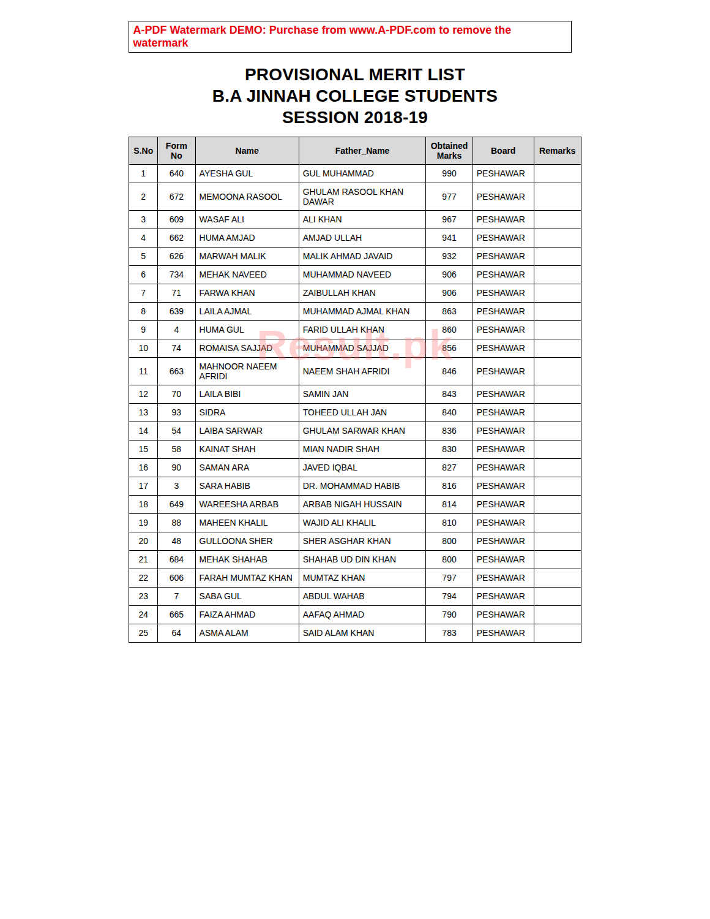A-PDF Watermark DEMO: Purchase from www.A-PDF.com to remove the watermark
PROVISIONAL MERIT LIST
B.A JINNAH COLLEGE STUDENTS
SESSION 2018-19
Result.pk
| S.No | Form No | Name | Father_Name | Obtained Marks | Board | Remarks |
| --- | --- | --- | --- | --- | --- | --- |
| 1 | 640 | AYESHA GUL | GUL MUHAMMAD | 990 | PESHAWAR | |
| 2 | 672 | MEMOONA RASOOL | GHULAM RASOOL KHAN DAWAR | 977 | PESHAWAR | |
| 3 | 609 | WASAF ALI | ALI KHAN | 967 | PESHAWAR | |
| 4 | 662 | HUMA AMJAD | AMJAD ULLAH | 941 | PESHAWAR | |
| 5 | 626 | MARWAH MALIK | MALIK AHMAD JAVAID | 932 | PESHAWAR | |
| 6 | 734 | MEHAK NAVEED | MUHAMMAD NAVEED | 906 | PESHAWAR | |
| 7 | 71 | FARWA KHAN | ZAIBULLAH KHAN | 906 | PESHAWAR | |
| 8 | 639 | LAILA AJMAL | MUHAMMAD AJMAL KHAN | 863 | PESHAWAR | |
| 9 | 4 | HUMA GUL | FARID ULLAH KHAN | 860 | PESHAWAR | |
| 10 | 74 | ROMAISA SAJJAD | MUHAMMAD SAJJAD | 856 | PESHAWAR | |
| 11 | 663 | MAHNOOR NAEEM AFRIDI | NAEEM SHAH AFRIDI | 846 | PESHAWAR | |
| 12 | 70 | LAILA BIBI | SAMIN JAN | 843 | PESHAWAR | |
| 13 | 93 | SIDRA | TOHEED ULLAH JAN | 840 | PESHAWAR | |
| 14 | 54 | LAIBA SARWAR | GHULAM SARWAR KHAN | 836 | PESHAWAR | |
| 15 | 58 | KAINAT SHAH | MIAN NADIR SHAH | 830 | PESHAWAR | |
| 16 | 90 | SAMAN ARA | JAVED IQBAL | 827 | PESHAWAR | |
| 17 | 3 | SARA HABIB | DR. MOHAMMAD HABIB | 816 | PESHAWAR | |
| 18 | 649 | WAREESHA ARBAB | ARBAB NIGAH HUSSAIN | 814 | PESHAWAR | |
| 19 | 88 | MAHEEN KHALIL | WAJID ALI KHALIL | 810 | PESHAWAR | |
| 20 | 48 | GULLOONA SHER | SHER ASGHAR KHAN | 800 | PESHAWAR | |
| 21 | 684 | MEHAK SHAHAB | SHAHAB UD DIN KHAN | 800 | PESHAWAR | |
| 22 | 606 | FARAH MUMTAZ KHAN | MUMTAZ KHAN | 797 | PESHAWAR | |
| 23 | 7 | SABA GUL | ABDUL WAHAB | 794 | PESHAWAR | |
| 24 | 665 | FAIZA AHMAD | AAFAQ AHMAD | 790 | PESHAWAR | |
| 25 | 64 | ASMA ALAM | SAID ALAM KHAN | 783 | PESHAWAR | |